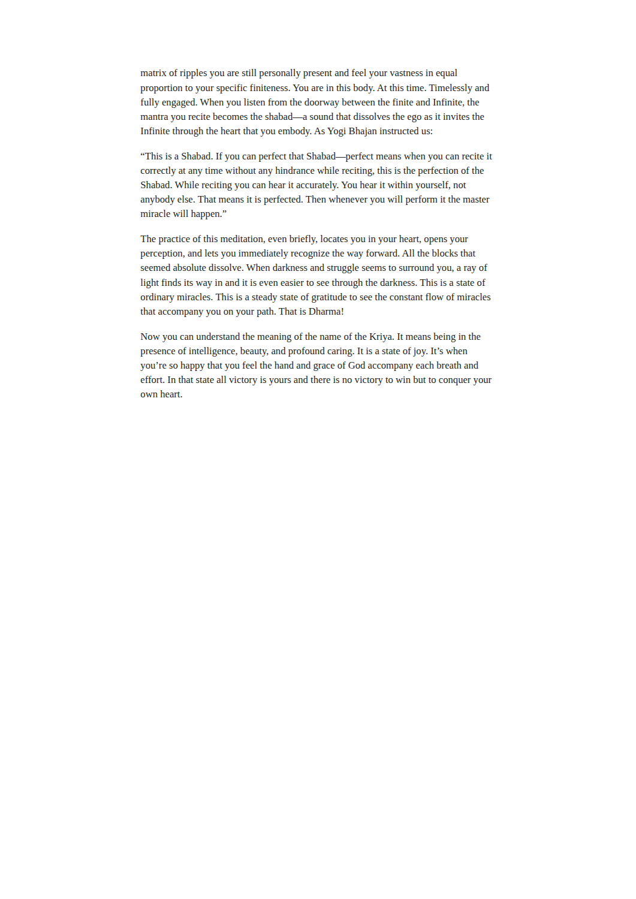matrix of ripples you are still personally present and feel your vastness in equal proportion to your specific finiteness. You are in this body. At this time. Timelessly and fully engaged. When you listen from the doorway between the finite and Infinite, the mantra you recite becomes the shabad—a sound that dissolves the ego as it invites the Infinite through the heart that you embody. As Yogi Bhajan instructed us:
“This is a Shabad. If you can perfect that Shabad—perfect means when you can recite it correctly at any time without any hindrance while reciting, this is the perfection of the Shabad. While reciting you can hear it accurately. You hear it within yourself, not anybody else. That means it is perfected. Then whenever you will perform it the master miracle will happen.”
The practice of this meditation, even briefly, locates you in your heart, opens your perception, and lets you immediately recognize the way forward. All the blocks that seemed absolute dissolve. When darkness and struggle seems to surround you, a ray of light finds its way in and it is even easier to see through the darkness. This is a state of ordinary miracles. This is a steady state of gratitude to see the constant flow of miracles that accompany you on your path. That is Dharma!
Now you can understand the meaning of the name of the Kriya. It means being in the presence of intelligence, beauty, and profound caring. It is a state of joy. It’s when you’re so happy that you feel the hand and grace of God accompany each breath and effort. In that state all victory is yours and there is no victory to win but to conquer your own heart.